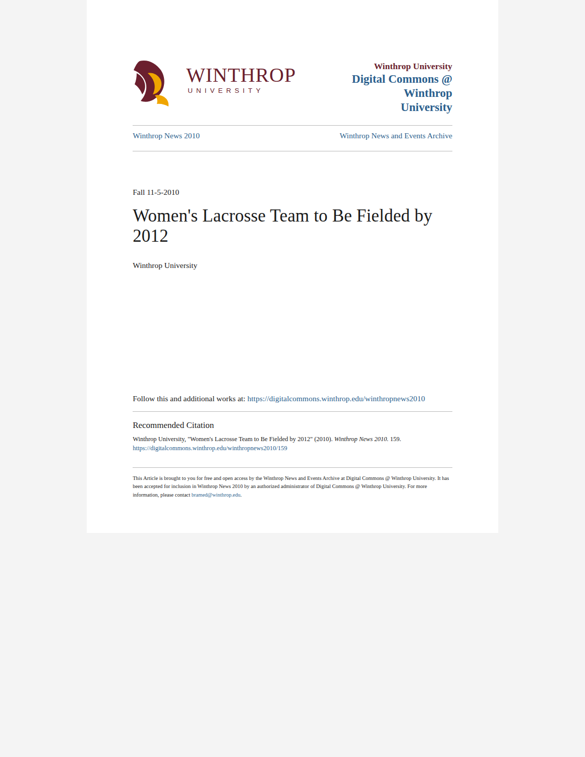WINTHROP
UNIVERSITY
Winthrop University
Digital Commons @ Winthrop
University
Winthrop News 2010
Winthrop News and Events Archive
Fall 11-5-2010
Women's Lacrosse Team to Be Fielded by 2012
Winthrop University
Follow this and additional works at: https://digitalcommons.winthrop.edu/winthropnews2010
Recommended Citation
Winthrop University, "Women's Lacrosse Team to Be Fielded by 2012" (2010). Winthrop News 2010. 159.
https://digitalcommons.winthrop.edu/winthropnews2010/159
This Article is brought to you for free and open access by the Winthrop News and Events Archive at Digital Commons @ Winthrop University. It has been accepted for inclusion in Winthrop News 2010 by an authorized administrator of Digital Commons @ Winthrop University. For more information, please contact bramed@winthrop.edu.